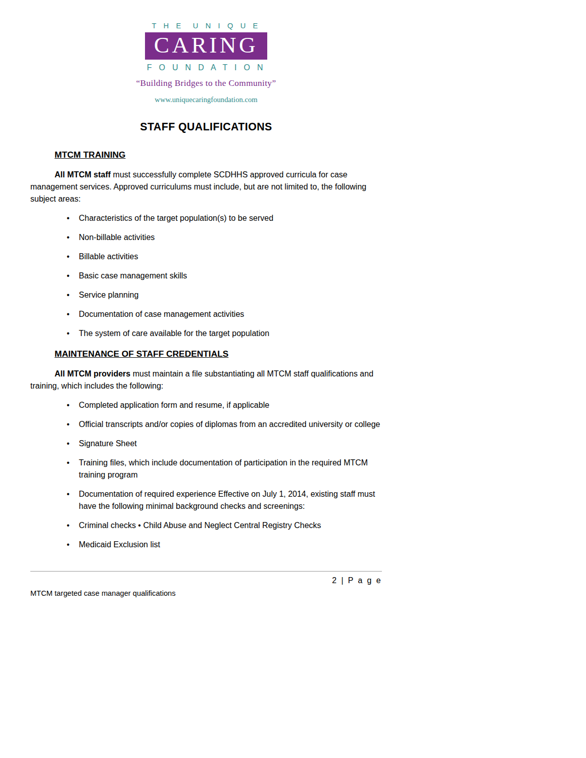T H E U N I Q U E
CARING
F O U N D A T I O N
“Building Bridges to the Community”
www.uniquecaringfoundation.com
STAFF QUALIFICATIONS
MTCM TRAINING
All MTCM staff must successfully complete SCDHHS approved curricula for case management services. Approved curriculums must include, but are not limited to, the following subject areas:
Characteristics of the target population(s) to be served
Non-billable activities
Billable activities
Basic case management skills
Service planning
Documentation of case management activities
The system of care available for the target population
MAINTENANCE OF STAFF CREDENTIALS
All MTCM providers must maintain a file substantiating all MTCM staff qualifications and training, which includes the following:
Completed application form and resume, if applicable
Official transcripts and/or copies of diplomas from an accredited university or college
Signature Sheet
Training files, which include documentation of participation in the required MTCM training program
Documentation of required experience Effective on July 1, 2014, existing staff must have the following minimal background checks and screenings:
Criminal checks • Child Abuse and Neglect Central Registry Checks
Medicaid Exclusion list
2 | P a g e
MTCM targeted case manager qualifications